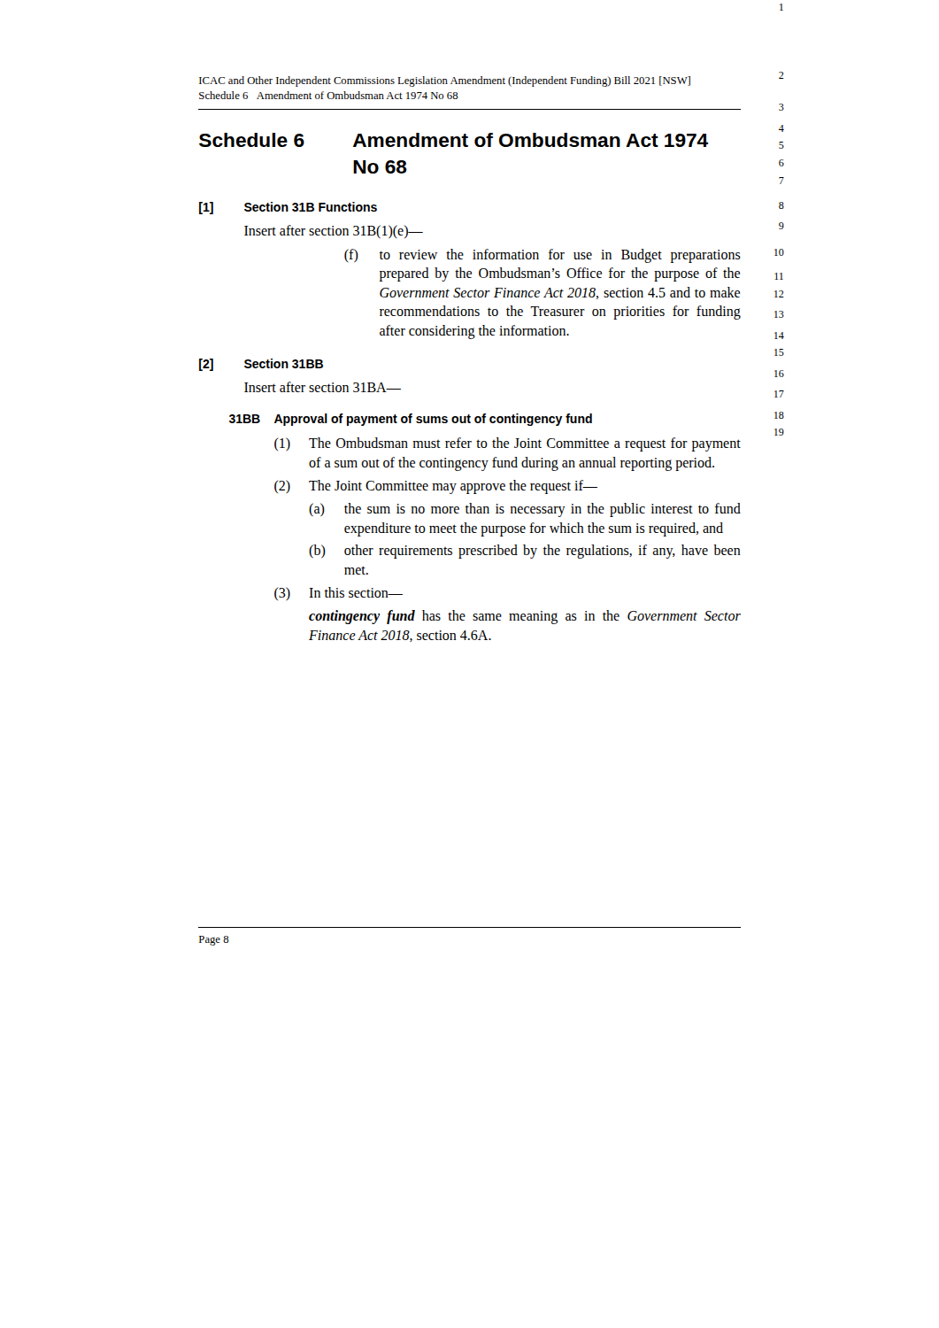ICAC and Other Independent Commissions Legislation Amendment (Independent Funding) Bill 2021 [NSW]
Schedule 6 Amendment of Ombudsman Act 1974 No 68
Schedule 6 Amendment of Ombudsman Act 1974 No 68
[1] Section 31B Functions
Insert after section 31B(1)(e)—
(f) to review the information for use in Budget preparations prepared by the Ombudsman’s Office for the purpose of the Government Sector Finance Act 2018, section 4.5 and to make recommendations to the Treasurer on priorities for funding after considering the information.
[2] Section 31BB
Insert after section 31BA—
31BB Approval of payment of sums out of contingency fund
(1) The Ombudsman must refer to the Joint Committee a request for payment of a sum out of the contingency fund during an annual reporting period.
(2) The Joint Committee may approve the request if—
(a) the sum is no more than is necessary in the public interest to fund expenditure to meet the purpose for which the sum is required, and
(b) other requirements prescribed by the regulations, if any, have been met.
(3) In this section—
contingency fund has the same meaning as in the Government Sector Finance Act 2018, section 4.6A.
Page 8
1
2
3
4
5
6
7
8
9
10
11
12
13
14
15
16
17
18
19